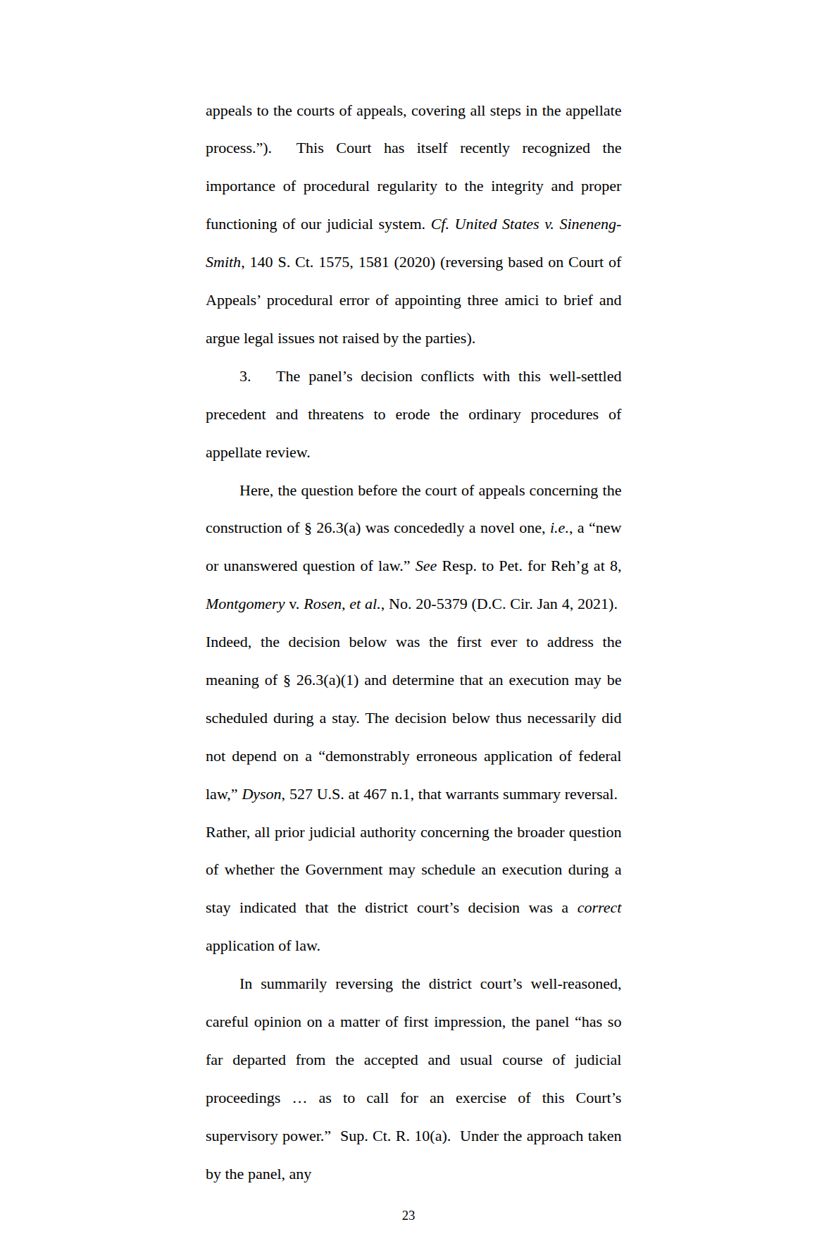appeals to the courts of appeals, covering all steps in the appellate process.”). This Court has itself recently recognized the importance of procedural regularity to the integrity and proper functioning of our judicial system. Cf. United States v. Sineneng-Smith, 140 S. Ct. 1575, 1581 (2020) (reversing based on Court of Appeals’ procedural error of appointing three amici to brief and argue legal issues not raised by the parties).
3. The panel’s decision conflicts with this well-settled precedent and threatens to erode the ordinary procedures of appellate review.
Here, the question before the court of appeals concerning the construction of § 26.3(a) was concededly a novel one, i.e., a “new or unanswered question of law.” See Resp. to Pet. for Reh’g at 8, Montgomery v. Rosen, et al., No. 20-5379 (D.C. Cir. Jan 4, 2021). Indeed, the decision below was the first ever to address the meaning of § 26.3(a)(1) and determine that an execution may be scheduled during a stay. The decision below thus necessarily did not depend on a “demonstrably erroneous application of federal law,” Dyson, 527 U.S. at 467 n.1, that warrants summary reversal. Rather, all prior judicial authority concerning the broader question of whether the Government may schedule an execution during a stay indicated that the district court’s decision was a correct application of law.
In summarily reversing the district court’s well-reasoned, careful opinion on a matter of first impression, the panel “has so far departed from the accepted and usual course of judicial proceedings … as to call for an exercise of this Court’s supervisory power.” Sup. Ct. R. 10(a). Under the approach taken by the panel, any
23